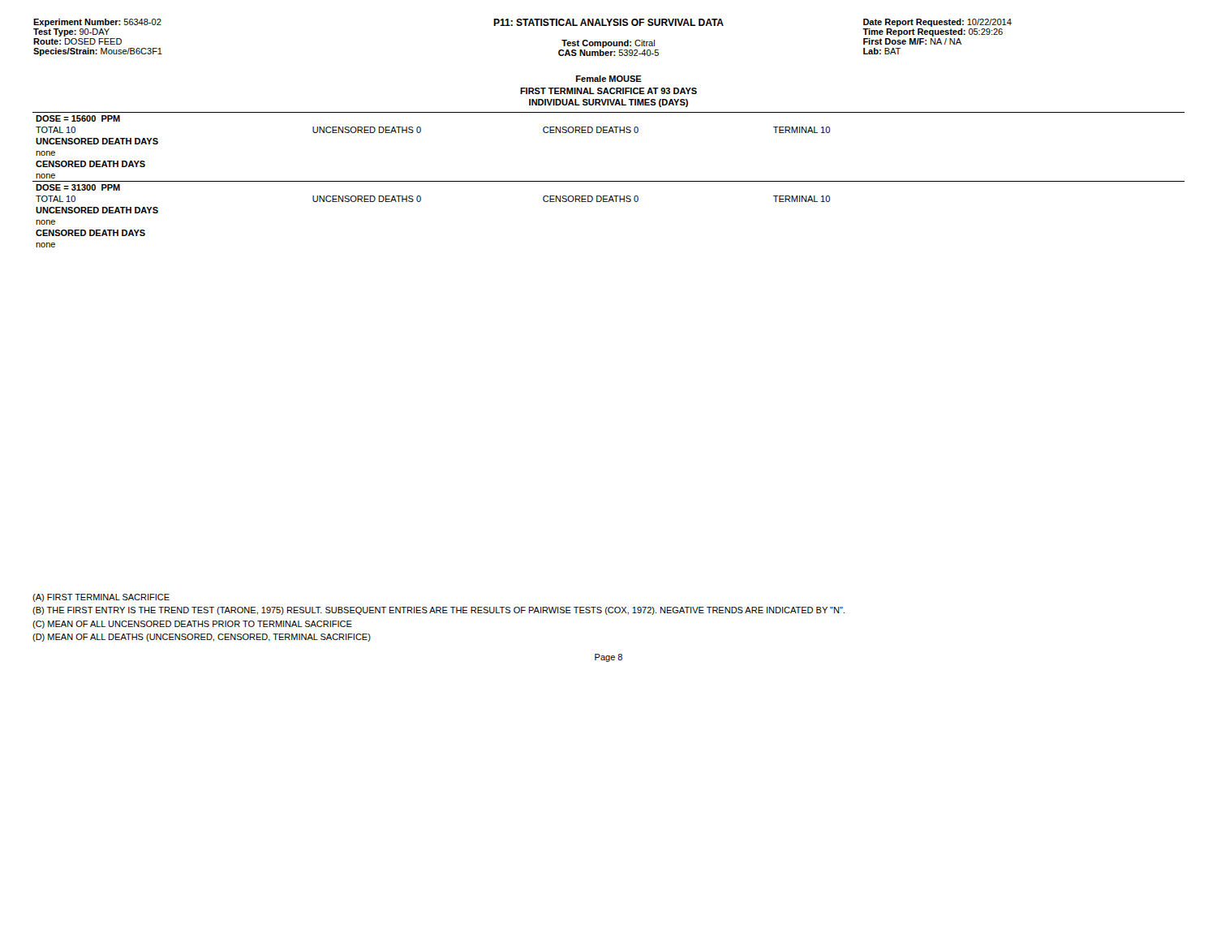| Experiment Number: 56348-02 Test Type: 90-DAY Route: DOSED FEED Species/Strain: Mouse/B6C3F1 | P11: STATISTICAL ANALYSIS OF SURVIVAL DATA Test Compound: Citral CAS Number: 5392-40-5 | Date Report Requested: 10/22/2014 Time Report Requested: 05:29:26 First Dose M/F: NA / NA Lab: BAT |
Female MOUSE
FIRST TERMINAL SACRIFICE AT 93 DAYS
INDIVIDUAL SURVIVAL TIMES (DAYS)
| DOSE = 15600 PPM | | | | |
| TOTAL 10 | UNCENSORED DEATHS 0 | CENSORED DEATHS 0 | TERMINAL 10 | |
| UNCENSORED DEATH DAYS | | | | |
| none | | | | |
| CENSORED DEATH DAYS | | | | |
| none | | | | |
| DOSE = 31300 PPM | | | | |
| TOTAL 10 | UNCENSORED DEATHS 0 | CENSORED DEATHS 0 | TERMINAL 10 | |
| UNCENSORED DEATH DAYS | | | | |
| none | | | | |
| CENSORED DEATH DAYS | | | | |
| none | | | | |
(A) FIRST TERMINAL SACRIFICE
(B) THE FIRST ENTRY IS THE TREND TEST (TARONE, 1975) RESULT. SUBSEQUENT ENTRIES ARE THE RESULTS OF PAIRWISE TESTS (COX, 1972). NEGATIVE TRENDS ARE INDICATED BY "N".
(C) MEAN OF ALL UNCENSORED DEATHS PRIOR TO TERMINAL SACRIFICE
(D) MEAN OF ALL DEATHS (UNCENSORED, CENSORED, TERMINAL SACRIFICE)
Page 8